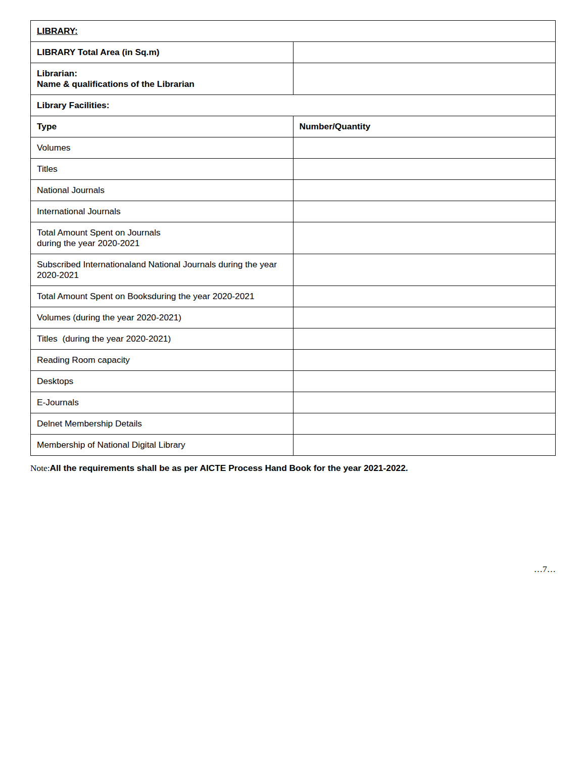| LIBRARY: |
| LIBRARY Total Area (in Sq.m) | |
| Librarian: Name & qualifications of the Librarian | |
| Library Facilities: |
| Type | Number/Quantity |
| Volumes | |
| Titles | |
| National Journals | |
| International Journals | |
| Total Amount Spent on Journals during the year 2020-2021 | |
| Subscribed Internationaland National Journals during the year 2020-2021 | |
| Total Amount Spent on Booksduring the year 2020-2021 | |
| Volumes (during the year 2020-2021) | |
| Titles (during the year 2020-2021) | |
| Reading Room capacity | |
| Desktops | |
| E-Journals | |
| Delnet Membership Details | |
| Membership of National Digital Library | |
Note: All the requirements shall be as per AICTE Process Hand Book for the year 2021-2022.
…7…